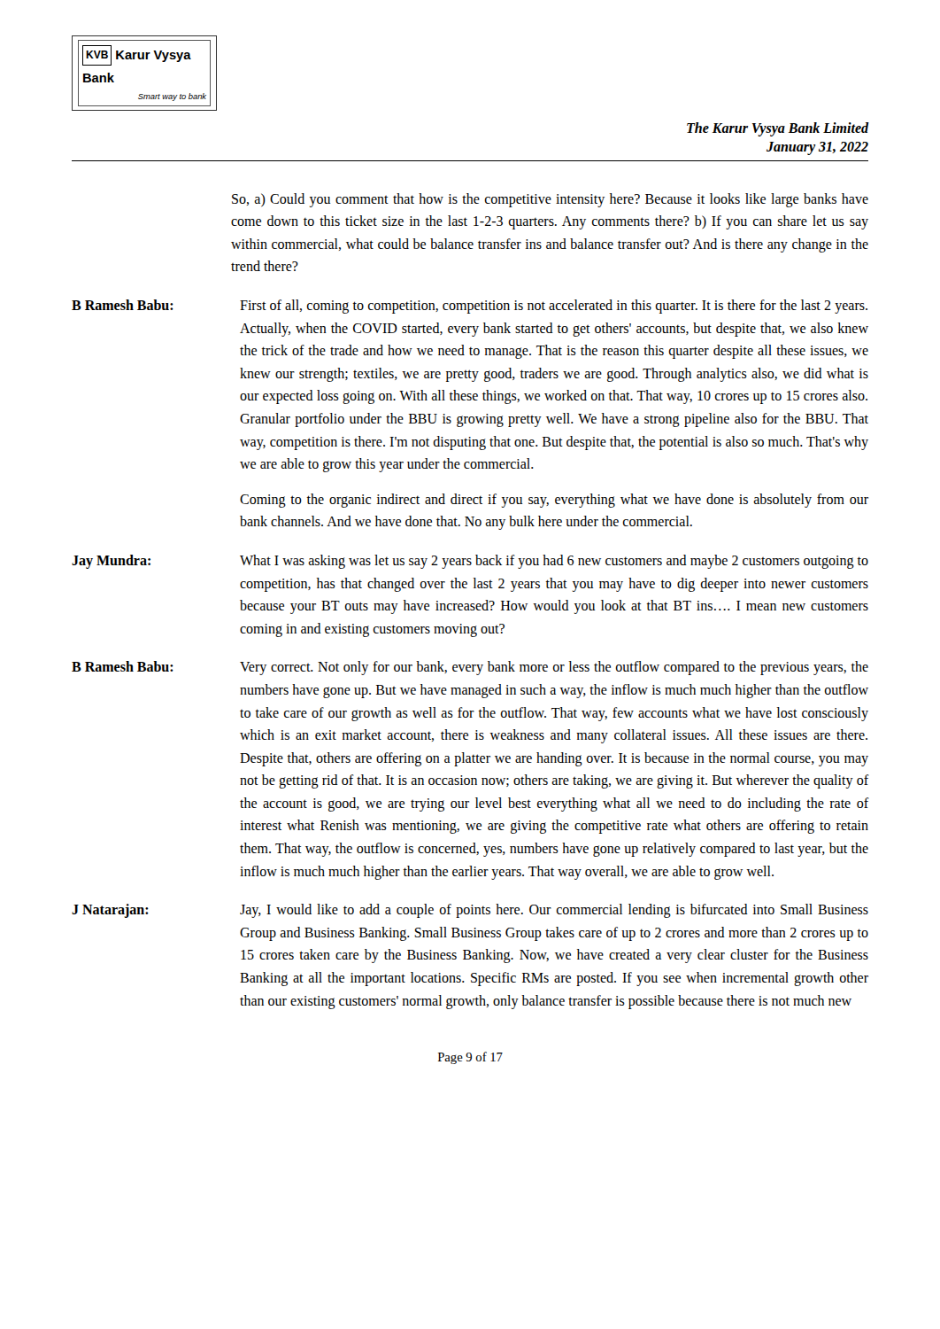KVB Karur Vysya Bank
Smart way to bank
The Karur Vysya Bank Limited
January 31, 2022
So, a) Could you comment that how is the competitive intensity here? Because it looks like large banks have come down to this ticket size in the last 1-2-3 quarters. Any comments there? b) If you can share let us say within commercial, what could be balance transfer ins and balance transfer out? And is there any change in the trend there?
B Ramesh Babu:
First of all, coming to competition, competition is not accelerated in this quarter. It is there for the last 2 years. Actually, when the COVID started, every bank started to get others' accounts, but despite that, we also knew the trick of the trade and how we need to manage. That is the reason this quarter despite all these issues, we knew our strength; textiles, we are pretty good, traders we are good. Through analytics also, we did what is our expected loss going on. With all these things, we worked on that. That way, 10 crores up to 15 crores also. Granular portfolio under the BBU is growing pretty well. We have a strong pipeline also for the BBU. That way, competition is there. I'm not disputing that one. But despite that, the potential is also so much. That's why we are able to grow this year under the commercial.
Coming to the organic indirect and direct if you say, everything what we have done is absolutely from our bank channels. And we have done that. No any bulk here under the commercial.
Jay Mundra:
What I was asking was let us say 2 years back if you had 6 new customers and maybe 2 customers outgoing to competition, has that changed over the last 2 years that you may have to dig deeper into newer customers because your BT outs may have increased? How would you look at that BT ins…. I mean new customers coming in and existing customers moving out?
B Ramesh Babu:
Very correct. Not only for our bank, every bank more or less the outflow compared to the previous years, the numbers have gone up. But we have managed in such a way, the inflow is much much higher than the outflow to take care of our growth as well as for the outflow. That way, few accounts what we have lost consciously which is an exit market account, there is weakness and many collateral issues. All these issues are there. Despite that, others are offering on a platter we are handing over. It is because in the normal course, you may not be getting rid of that. It is an occasion now; others are taking, we are giving it. But wherever the quality of the account is good, we are trying our level best everything what all we need to do including the rate of interest what Renish was mentioning, we are giving the competitive rate what others are offering to retain them. That way, the outflow is concerned, yes, numbers have gone up relatively compared to last year, but the inflow is much much higher than the earlier years. That way overall, we are able to grow well.
J Natarajan:
Jay, I would like to add a couple of points here. Our commercial lending is bifurcated into Small Business Group and Business Banking. Small Business Group takes care of up to 2 crores and more than 2 crores up to 15 crores taken care by the Business Banking. Now, we have created a very clear cluster for the Business Banking at all the important locations. Specific RMs are posted. If you see when incremental growth other than our existing customers' normal growth, only balance transfer is possible because there is not much new
Page 9 of 17